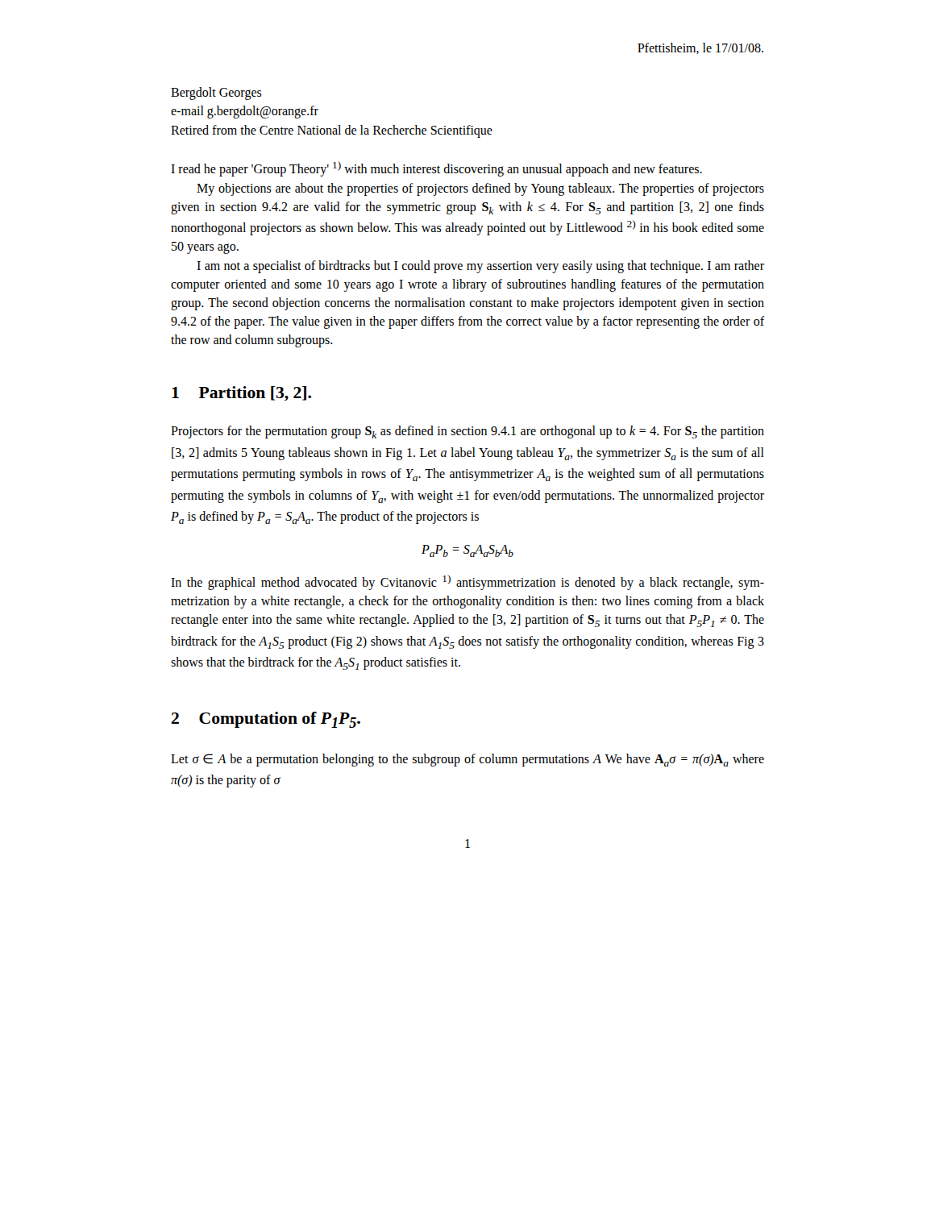Pfettisheim, le 17/01/08.
Bergdolt Georges
e-mail g.bergdolt@orange.fr
Retired from the Centre National de la Recherche Scientifique
I read he paper 'Group Theory' 1) with much interest discovering an unusual appoach and new features.
My objections are about the properties of projectors defined by Young tableaux. The properties of projectors given in section 9.4.2 are valid for the symmetric group Sk with k ≤ 4. For S5 and partition [3, 2] one finds nonorthogonal projectors as shown below. This was already pointed out by Littlewood 2) in his book edited some 50 years ago.
I am not a specialist of birdtracks but I could prove my assertion very easily using that technique. I am rather computer oriented and some 10 years ago I wrote a library of subroutines handling features of the permutation group. The second objection concerns the normalisation constant to make projectors idempotent given in section 9.4.2 of the paper. The value given in the paper differs from the correct value by a factor representing the order of the row and column subgroups.
1 Partition [3, 2].
Projectors for the permutation group Sk as defined in section 9.4.1 are orthogonal up to k = 4. For S5 the partition [3, 2] admits 5 Young tableaus shown in Fig 1. Let a label Young tableau Ya, the symmetrizer Sa is the sum of all permutations permuting symbols in rows of Ya. The antisymmetrizer Aa is the weighted sum of all permutations permuting the symbols in columns of Ya, with weight ±1 for even/odd permutations. The unnormalized projector Pa is defined by Pa = SaAa. The product of the projectors is
PaPb = SaAaSbAb
In the graphical method advocated by Cvitanovic 1) antisymmetrization is denoted by a black rectangle, symmetrization by a white rectangle, a check for the orthogonality condition is then: two lines coming from a black rectangle enter into the same white rectangle. Applied to the [3, 2] partition of S5 it turns out that P5P1 ≠ 0. The birdtrack for the A1S5 product (Fig 2) shows that A1S5 does not satisfy the orthogonality condition, whereas Fig 3 shows that the birdtrack for the A5S1 product satisfies it.
2 Computation of P1P5.
Let σ ∈ A be a permutation belonging to the subgroup of column permutations A We have Aaσ = π(σ)Aa where π(σ) is the parity of σ
1